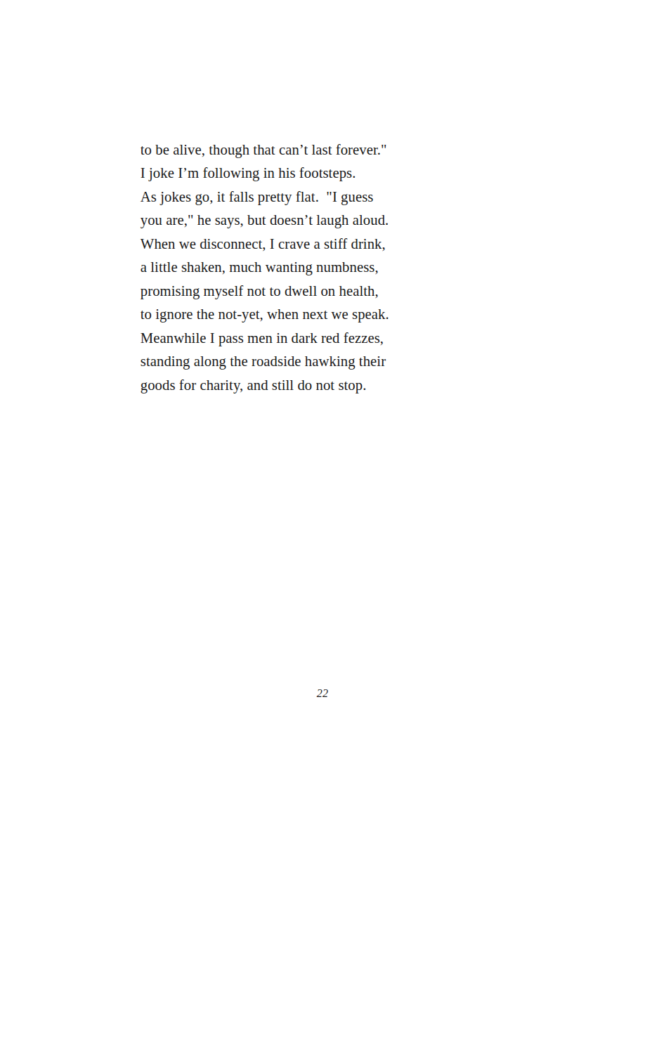to be alive, though that can’t last forever." I joke I’m following in his footsteps. As jokes go, it falls pretty flat. "I guess you are," he says, but doesn’t laugh aloud. When we disconnect, I crave a stiff drink, a little shaken, much wanting numbness, promising myself not to dwell on health, to ignore the not-yet, when next we speak. Meanwhile I pass men in dark red fezzes, standing along the roadside hawking their goods for charity, and still do not stop.
22